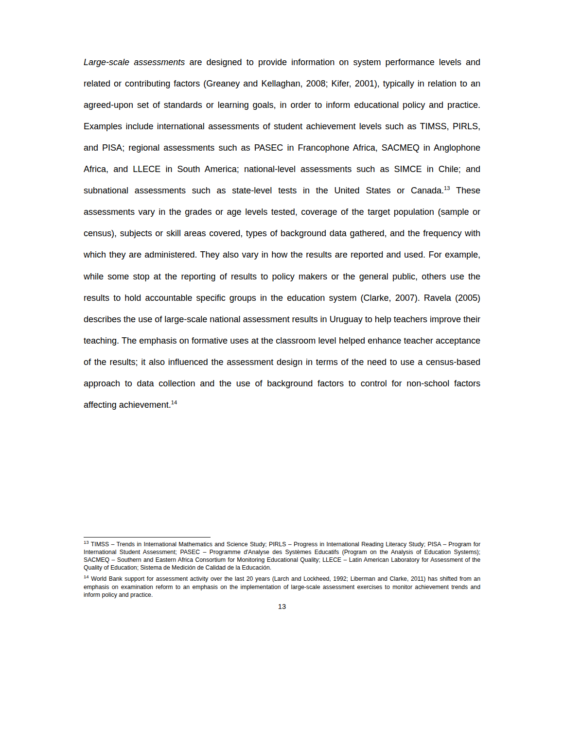Large-scale assessments are designed to provide information on system performance levels and related or contributing factors (Greaney and Kellaghan, 2008; Kifer, 2001), typically in relation to an agreed-upon set of standards or learning goals, in order to inform educational policy and practice. Examples include international assessments of student achievement levels such as TIMSS, PIRLS, and PISA; regional assessments such as PASEC in Francophone Africa, SACMEQ in Anglophone Africa, and LLECE in South America; national-level assessments such as SIMCE in Chile; and subnational assessments such as state-level tests in the United States or Canada.13 These assessments vary in the grades or age levels tested, coverage of the target population (sample or census), subjects or skill areas covered, types of background data gathered, and the frequency with which they are administered. They also vary in how the results are reported and used. For example, while some stop at the reporting of results to policy makers or the general public, others use the results to hold accountable specific groups in the education system (Clarke, 2007). Ravela (2005) describes the use of large-scale national assessment results in Uruguay to help teachers improve their teaching. The emphasis on formative uses at the classroom level helped enhance teacher acceptance of the results; it also influenced the assessment design in terms of the need to use a census-based approach to data collection and the use of background factors to control for non-school factors affecting achievement.14
13 TIMSS – Trends in International Mathematics and Science Study; PIRLS – Progress in International Reading Literacy Study; PISA – Program for International Student Assessment; PASEC – Programme d'Analyse des Systèmes Educatifs (Program on the Analysis of Education Systems); SACMEQ – Southern and Eastern Africa Consortium for Monitoring Educational Quality; LLECE – Latin American Laboratory for Assessment of the Quality of Education; Sistema de Medición de Calidad de la Educación.
14 World Bank support for assessment activity over the last 20 years (Larch and Lockheed, 1992; Liberman and Clarke, 2011) has shifted from an emphasis on examination reform to an emphasis on the implementation of large-scale assessment exercises to monitor achievement trends and inform policy and practice.
13